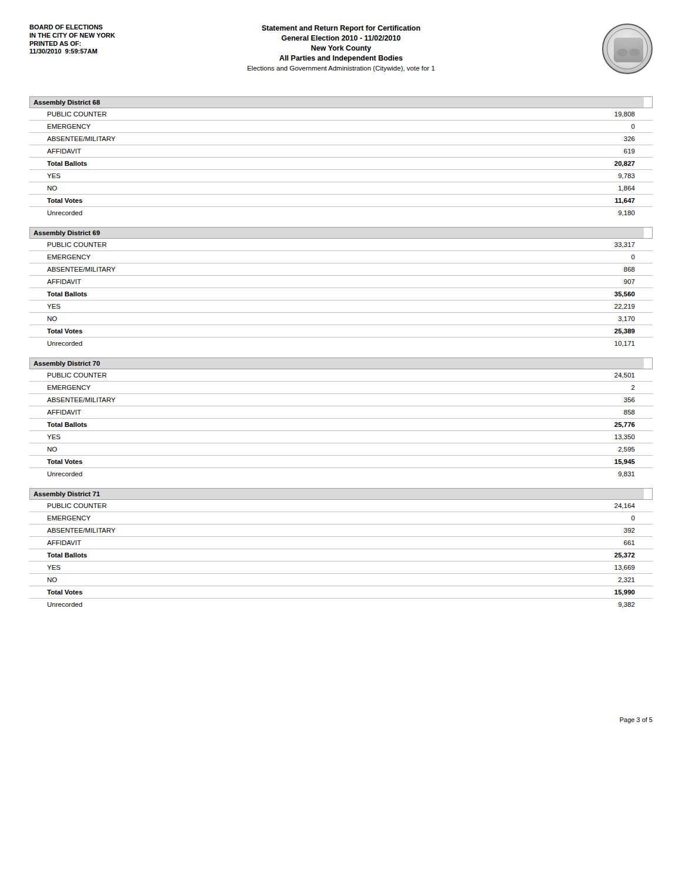BOARD OF ELECTIONS
IN THE CITY OF NEW YORK
PRINTED AS OF:
11/30/2010 9:59:57AM
Statement and Return Report for Certification
General Election 2010 - 11/02/2010
New York County
All Parties and Independent Bodies
Elections and Government Administration (Citywide), vote for 1
Assembly District 68
| PUBLIC COUNTER | 19,808 |
| EMERGENCY | 0 |
| ABSENTEE/MILITARY | 326 |
| AFFIDAVIT | 619 |
| Total Ballots | 20,827 |
| YES | 9,783 |
| NO | 1,864 |
| Total Votes | 11,647 |
| Unrecorded | 9,180 |
Assembly District 69
| PUBLIC COUNTER | 33,317 |
| EMERGENCY | 0 |
| ABSENTEE/MILITARY | 868 |
| AFFIDAVIT | 907 |
| Total Ballots | 35,560 |
| YES | 22,219 |
| NO | 3,170 |
| Total Votes | 25,389 |
| Unrecorded | 10,171 |
Assembly District 70
| PUBLIC COUNTER | 24,501 |
| EMERGENCY | 2 |
| ABSENTEE/MILITARY | 356 |
| AFFIDAVIT | 858 |
| Total Ballots | 25,776 |
| YES | 13,350 |
| NO | 2,595 |
| Total Votes | 15,945 |
| Unrecorded | 9,831 |
Assembly District 71
| PUBLIC COUNTER | 24,164 |
| EMERGENCY | 0 |
| ABSENTEE/MILITARY | 392 |
| AFFIDAVIT | 661 |
| Total Ballots | 25,372 |
| YES | 13,669 |
| NO | 2,321 |
| Total Votes | 15,990 |
| Unrecorded | 9,382 |
Page 3 of 5